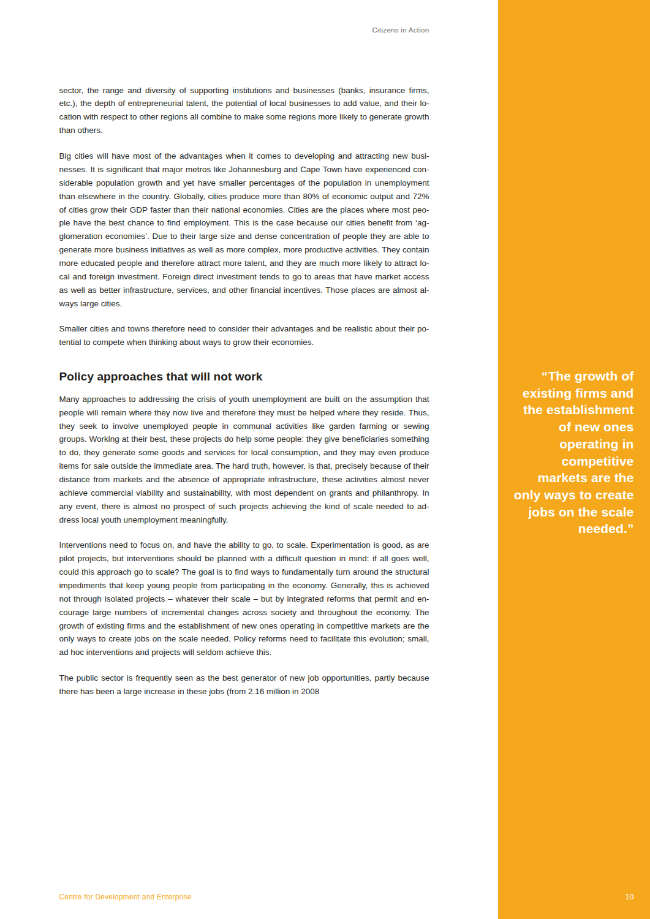“The growth of existing firms and the establishment of new ones operating in competitive markets are the only ways to create jobs on the scale needed.”
Citizens in Action
sector, the range and diversity of supporting institutions and businesses (banks, insurance firms, etc.), the depth of entrepreneurial talent, the potential of local businesses to add value, and their location with respect to other regions all combine to make some regions more likely to generate growth than others.
Big cities will have most of the advantages when it comes to developing and attracting new businesses. It is significant that major metros like Johannesburg and Cape Town have experienced considerable population growth and yet have smaller percentages of the population in unemployment than elsewhere in the country. Globally, cities produce more than 80% of economic output and 72% of cities grow their GDP faster than their national economies. Cities are the places where most people have the best chance to find employment. This is the case because our cities benefit from ‘agglomeration economies’. Due to their large size and dense concentration of people they are able to generate more business initiatives as well as more complex, more productive activities. They contain more educated people and therefore attract more talent, and they are much more likely to attract local and foreign investment. Foreign direct investment tends to go to areas that have market access as well as better infrastructure, services, and other financial incentives. Those places are almost always large cities.
Smaller cities and towns therefore need to consider their advantages and be realistic about their potential to compete when thinking about ways to grow their economies.
Policy approaches that will not work
Many approaches to addressing the crisis of youth unemployment are built on the assumption that people will remain where they now live and therefore they must be helped where they reside. Thus, they seek to involve unemployed people in communal activities like garden farming or sewing groups. Working at their best, these projects do help some people: they give beneficiaries something to do, they generate some goods and services for local consumption, and they may even produce items for sale outside the immediate area. The hard truth, however, is that, precisely because of their distance from markets and the absence of appropriate infrastructure, these activities almost never achieve commercial viability and sustainability, with most dependent on grants and philanthropy. In any event, there is almost no prospect of such projects achieving the kind of scale needed to address local youth unemployment meaningfully.
Interventions need to focus on, and have the ability to go, to scale. Experimentation is good, as are pilot projects, but interventions should be planned with a difficult question in mind: if all goes well, could this approach go to scale? The goal is to find ways to fundamentally turn around the structural impediments that keep young people from participating in the economy. Generally, this is achieved not through isolated projects – whatever their scale – but by integrated reforms that permit and encourage large numbers of incremental changes across society and throughout the economy. The growth of existing firms and the establishment of new ones operating in competitive markets are the only ways to create jobs on the scale needed. Policy reforms need to facilitate this evolution; small, ad hoc interventions and projects will seldom achieve this.
The public sector is frequently seen as the best generator of new job opportunities, partly because there has been a large increase in these jobs (from 2.16 million in 2008
Centre for Development and Enterprise
10